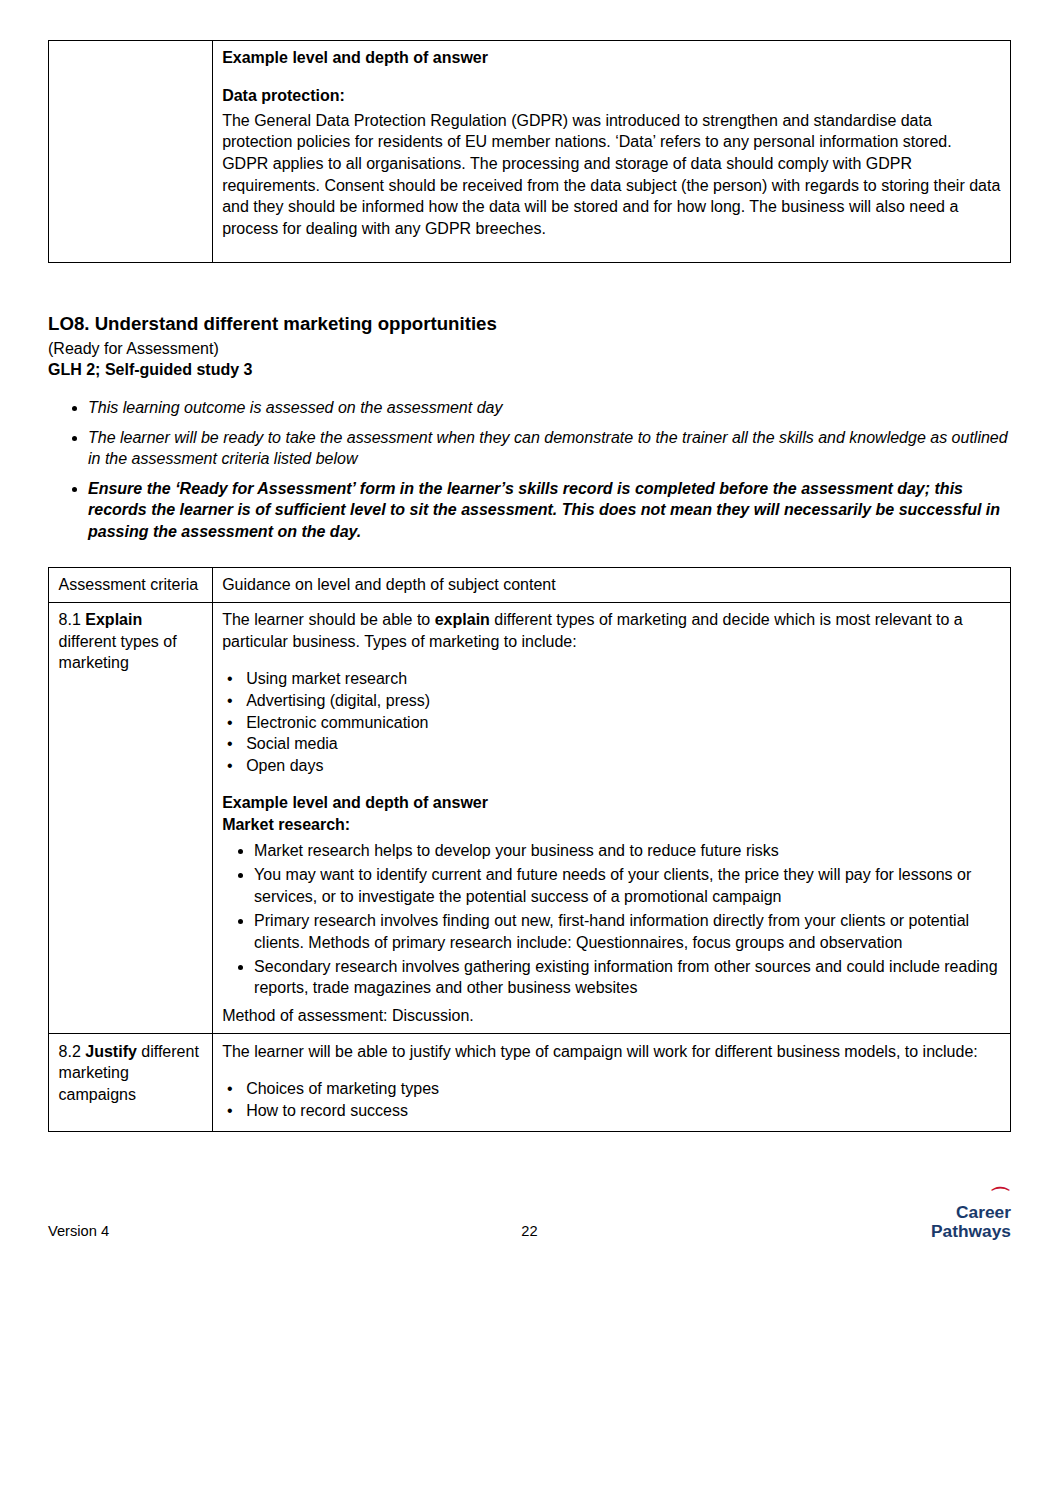| | Example level and depth of answer Data protection: The General Data Protection Regulation (GDPR) was introduced to strengthen and standardise data protection policies for residents of EU member nations. ‘Data’ refers to any personal information stored. GDPR applies to all organisations. The processing and storage of data should comply with GDPR requirements. Consent should be received from the data subject (the person) with regards to storing their data and they should be informed how the data will be stored and for how long. The business will also need a process for dealing with any GDPR breeches. |
LO8. Understand different marketing opportunities
(Ready for Assessment)
GLH 2; Self-guided study 3
This learning outcome is assessed on the assessment day
The learner will be ready to take the assessment when they can demonstrate to the trainer all the skills and knowledge as outlined in the assessment criteria listed below
Ensure the ‘Ready for Assessment’ form in the learner’s skills record is completed before the assessment day; this records the learner is of sufficient level to sit the assessment. This does not mean they will necessarily be successful in passing the assessment on the day.
| Assessment criteria | Guidance on level and depth of subject content |
| --- | --- |
| 8.1 Explain different types of marketing | The learner should be able to explain different types of marketing and decide which is most relevant to a particular business. Types of marketing to include: Using market research Advertising (digital, press) Electronic communication Social media Open days Example level and depth of answer Market research: Market research helps to develop your business and to reduce future risks You may want to identify current and future needs of your clients, the price they will pay for lessons or services, or to investigate the potential success of a promotional campaign Primary research involves finding out new, first-hand information directly from your clients or potential clients. Methods of primary research include: Questionnaires, focus groups and observation Secondary research involves gathering existing information from other sources and could include reading reports, trade magazines and other business websites Method of assessment: Discussion. |
| 8.2 Justify different marketing campaigns | The learner will be able to justify which type of campaign will work for different business models, to include: Choices of marketing types How to record success |
Version 4
22
⌒ Career
Pathways